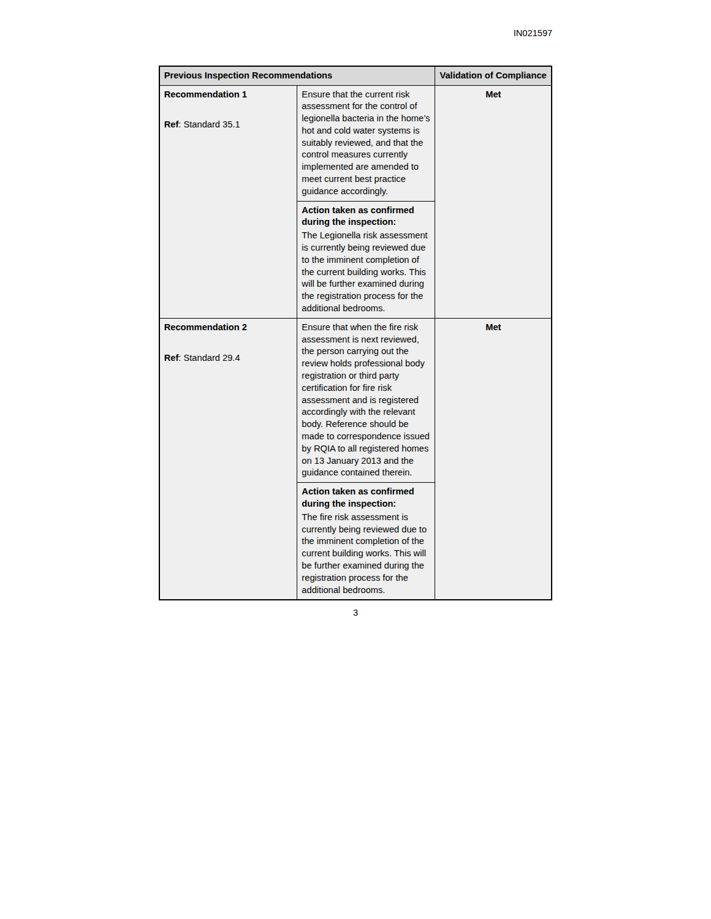IN021597
| Previous Inspection Recommendations | Validation of Compliance |
| --- | --- |
| Recommendation 1 Ref : Standard 35.1 | Ensure that the current risk assessment for the control of legionella bacteria in the home’s hot and cold water systems is suitably reviewed, and that the control measures currently implemented are amended to meet current best practice guidance accordingly. | Met |
| Action taken as confirmed during the inspection: The Legionella risk assessment is currently being reviewed due to the imminent completion of the current building works. This will be further examined during the registration process for the additional bedrooms. |
| Recommendation 2 Ref : Standard 29.4 | Ensure that when the fire risk assessment is next reviewed, the person carrying out the review holds professional body registration or third party certification for fire risk assessment and is registered accordingly with the relevant body. Reference should be made to correspondence issued by RQIA to all registered homes on 13 January 2013 and the guidance contained therein. | Met |
| Action taken as confirmed during the inspection: The fire risk assessment is currently being reviewed due to the imminent completion of the current building works. This will be further examined during the registration process for the additional bedrooms. |
3